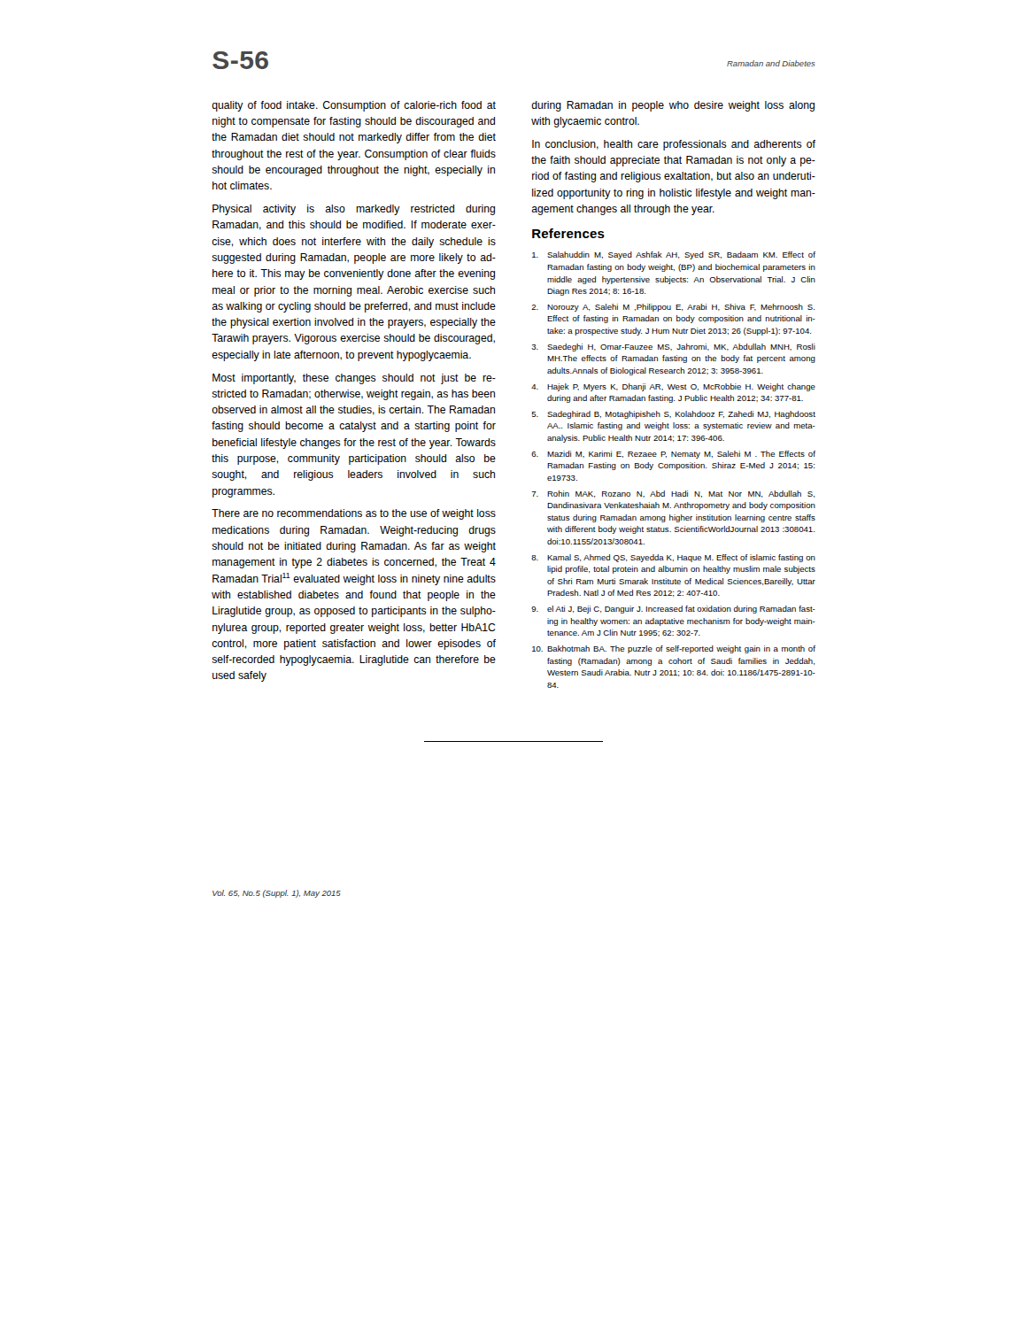S-56
Ramadan and Diabetes
quality of food intake. Consumption of calorie-rich food at night to compensate for fasting should be discouraged and the Ramadan diet should not markedly differ from the diet throughout the rest of the year. Consumption of clear fluids should be encouraged throughout the night, especially in hot climates.
Physical activity is also markedly restricted during Ramadan, and this should be modified. If moderate exercise, which does not interfere with the daily schedule is suggested during Ramadan, people are more likely to adhere to it. This may be conveniently done after the evening meal or prior to the morning meal. Aerobic exercise such as walking or cycling should be preferred, and must include the physical exertion involved in the prayers, especially the Tarawih prayers. Vigorous exercise should be discouraged, especially in late afternoon, to prevent hypoglycaemia.
Most importantly, these changes should not just be restricted to Ramadan; otherwise, weight regain, as has been observed in almost all the studies, is certain. The Ramadan fasting should become a catalyst and a starting point for beneficial lifestyle changes for the rest of the year. Towards this purpose, community participation should also be sought, and religious leaders involved in such programmes.
There are no recommendations as to the use of weight loss medications during Ramadan. Weight-reducing drugs should not be initiated during Ramadan. As far as weight management in type 2 diabetes is concerned, the Treat 4 Ramadan Trial11 evaluated weight loss in ninety nine adults with established diabetes and found that people in the Liraglutide group, as opposed to participants in the sulphonylurea group, reported greater weight loss, better HbA1C control, more patient satisfaction and lower episodes of self-recorded hypoglycaemia. Liraglutide can therefore be used safely
during Ramadan in people who desire weight loss along with glycaemic control.
In conclusion, health care professionals and adherents of the faith should appreciate that Ramadan is not only a period of fasting and religious exaltation, but also an underutilized opportunity to ring in holistic lifestyle and weight management changes all through the year.
References
Salahuddin M, Sayed Ashfak AH, Syed SR, Badaam KM. Effect of Ramadan fasting on body weight, (BP) and biochemical parameters in middle aged hypertensive subjects: An Observational Trial. J Clin Diagn Res 2014; 8: 16-18.
Norouzy A, Salehi M ,Philippou E, Arabi H, Shiva F, Mehrnoosh S. Effect of fasting in Ramadan on body composition and nutritional intake: a prospective study. J Hum Nutr Diet 2013; 26 (Suppl-1): 97-104.
Saedeghi H, Omar-Fauzee MS, Jahromi, MK, Abdullah MNH, Rosli MH.The effects of Ramadan fasting on the body fat percent among adults.Annals of Biological Research 2012; 3: 3958-3961.
Hajek P, Myers K, Dhanji AR, West O, McRobbie H. Weight change during and after Ramadan fasting. J Public Health 2012; 34: 377-81.
Sadeghirad B, Motaghipisheh S, Kolahdooz F, Zahedi MJ, Haghdoost AA.. Islamic fasting and weight loss: a systematic review and meta-analysis. Public Health Nutr 2014; 17: 396-406.
Mazidi M, Karimi E, Rezaee P, Nematy M, Salehi M . The Effects of Ramadan Fasting on Body Composition. Shiraz E-Med J 2014; 15: e19733.
Rohin MAK, Rozano N, Abd Hadi N, Mat Nor MN, Abdullah S, Dandinasivara Venkateshaiah M. Anthropometry and body composition status during Ramadan among higher institution learning centre staffs with different body weight status. ScientificWorldJournal 2013 :308041. doi:10.1155/2013/308041.
Kamal S, Ahmed QS, Sayedda K, Haque M. Effect of islamic fasting on lipid profile, total protein and albumin on healthy muslim male subjects of Shri Ram Murti Smarak Institute of Medical Sciences,Bareilly, Uttar Pradesh. Natl J of Med Res 2012; 2: 407-410.
el Ati J, Beji C, Danguir J. Increased fat oxidation during Ramadan fasting in healthy women: an adaptative mechanism for body-weight maintenance. Am J Clin Nutr 1995; 62: 302-7.
Bakhotmah BA. The puzzle of self-reported weight gain in a month of fasting (Ramadan) among a cohort of Saudi families in Jeddah, Western Saudi Arabia. Nutr J 2011; 10: 84. doi: 10.1186/1475-2891-10-84.
Vol. 65, No.5 (Suppl. 1), May 2015